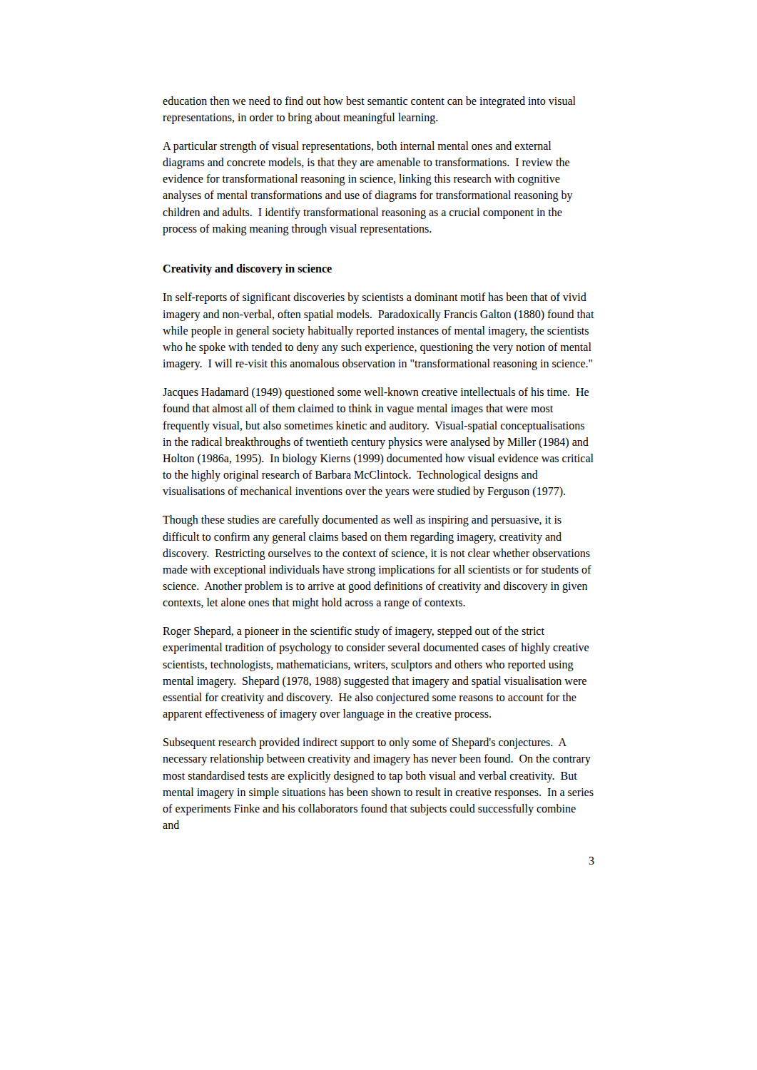education then we need to find out how best semantic content can be integrated into visual representations, in order to bring about meaningful learning.
A particular strength of visual representations, both internal mental ones and external diagrams and concrete models, is that they are amenable to transformations. I review the evidence for transformational reasoning in science, linking this research with cognitive analyses of mental transformations and use of diagrams for transformational reasoning by children and adults. I identify transformational reasoning as a crucial component in the process of making meaning through visual representations.
Creativity and discovery in science
In self-reports of significant discoveries by scientists a dominant motif has been that of vivid imagery and non-verbal, often spatial models. Paradoxically Francis Galton (1880) found that while people in general society habitually reported instances of mental imagery, the scientists who he spoke with tended to deny any such experience, questioning the very notion of mental imagery. I will re-visit this anomalous observation in "transformational reasoning in science."
Jacques Hadamard (1949) questioned some well-known creative intellectuals of his time. He found that almost all of them claimed to think in vague mental images that were most frequently visual, but also sometimes kinetic and auditory. Visual-spatial conceptualisations in the radical breakthroughs of twentieth century physics were analysed by Miller (1984) and Holton (1986a, 1995). In biology Kierns (1999) documented how visual evidence was critical to the highly original research of Barbara McClintock. Technological designs and visualisations of mechanical inventions over the years were studied by Ferguson (1977).
Though these studies are carefully documented as well as inspiring and persuasive, it is difficult to confirm any general claims based on them regarding imagery, creativity and discovery. Restricting ourselves to the context of science, it is not clear whether observations made with exceptional individuals have strong implications for all scientists or for students of science. Another problem is to arrive at good definitions of creativity and discovery in given contexts, let alone ones that might hold across a range of contexts.
Roger Shepard, a pioneer in the scientific study of imagery, stepped out of the strict experimental tradition of psychology to consider several documented cases of highly creative scientists, technologists, mathematicians, writers, sculptors and others who reported using mental imagery. Shepard (1978, 1988) suggested that imagery and spatial visualisation were essential for creativity and discovery. He also conjectured some reasons to account for the apparent effectiveness of imagery over language in the creative process.
Subsequent research provided indirect support to only some of Shepard's conjectures. A necessary relationship between creativity and imagery has never been found. On the contrary most standardised tests are explicitly designed to tap both visual and verbal creativity. But mental imagery in simple situations has been shown to result in creative responses. In a series of experiments Finke and his collaborators found that subjects could successfully combine and
3